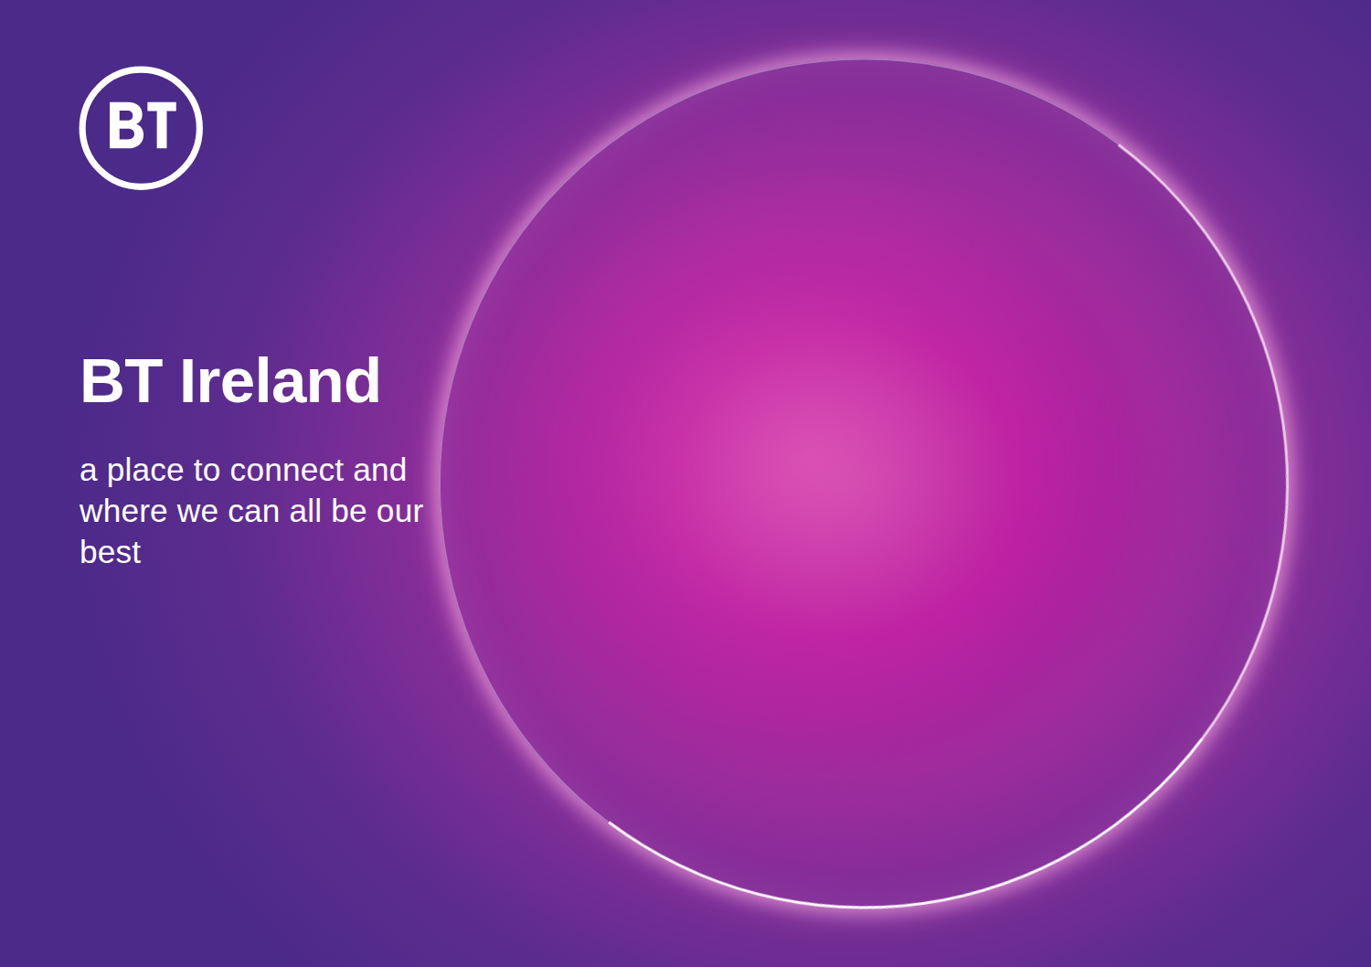BT Ireland
a place to connect and where we can all be our best